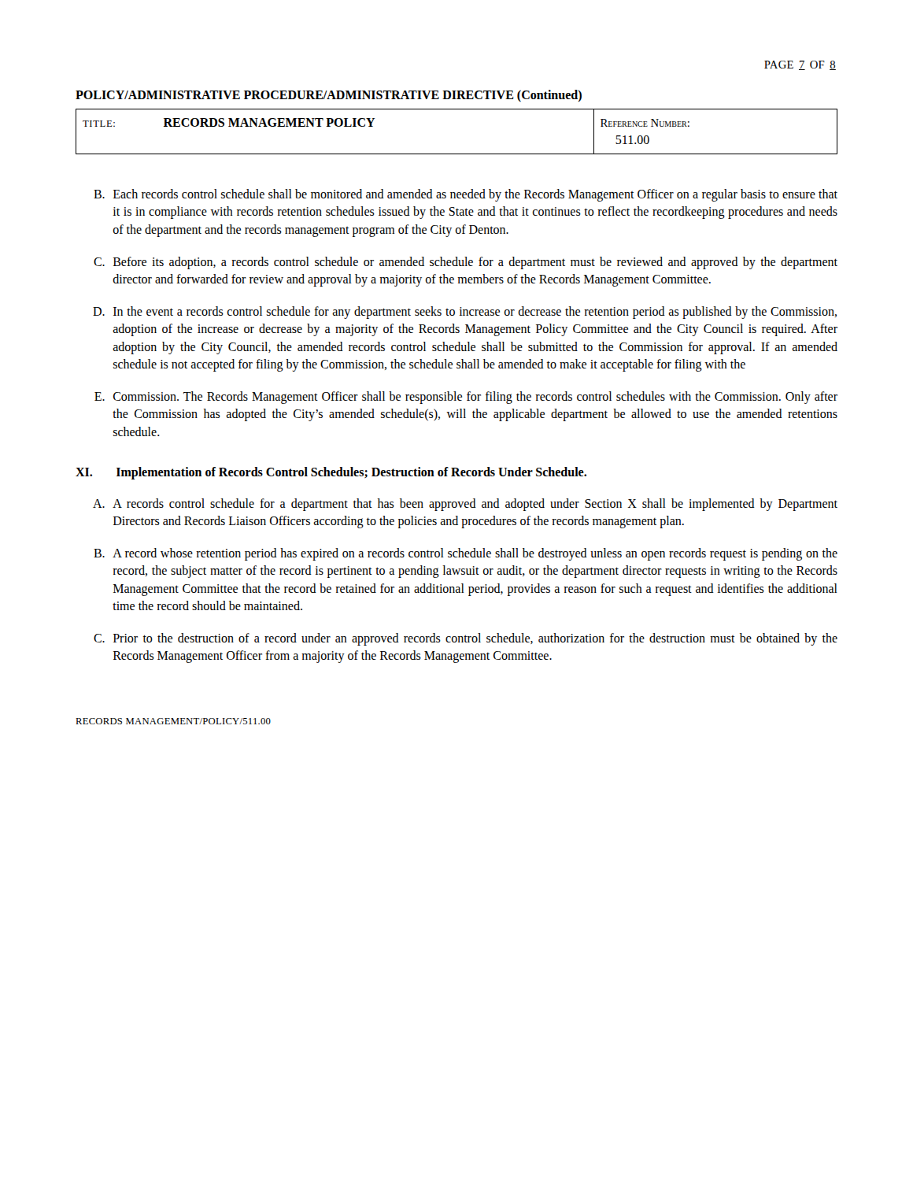PAGE 7 OF 8
POLICY/ADMINISTRATIVE PROCEDURE/ADMINISTRATIVE DIRECTIVE (Continued)
| TITLE: RECORDS MANAGEMENT POLICY | Reference Number: 511.00 |
Each records control schedule shall be monitored and amended as needed by the Records Management Officer on a regular basis to ensure that it is in compliance with records retention schedules issued by the State and that it continues to reflect the recordkeeping procedures and needs of the department and the records management program of the City of Denton.
Before its adoption, a records control schedule or amended schedule for a department must be reviewed and approved by the department director and forwarded for review and approval by a majority of the members of the Records Management Committee.
In the event a records control schedule for any department seeks to increase or decrease the retention period as published by the Commission, adoption of the increase or decrease by a majority of the Records Management Policy Committee and the City Council is required. After adoption by the City Council, the amended records control schedule shall be submitted to the Commission for approval. If an amended schedule is not accepted for filing by the Commission, the schedule shall be amended to make it acceptable for filing with the
Commission. The Records Management Officer shall be responsible for filing the records control schedules with the Commission. Only after the Commission has adopted the City’s amended schedule(s), will the applicable department be allowed to use the amended retentions schedule.
XI. Implementation of Records Control Schedules; Destruction of Records Under Schedule.
A records control schedule for a department that has been approved and adopted under Section X shall be implemented by Department Directors and Records Liaison Officers according to the policies and procedures of the records management plan.
A record whose retention period has expired on a records control schedule shall be destroyed unless an open records request is pending on the record, the subject matter of the record is pertinent to a pending lawsuit or audit, or the department director requests in writing to the Records Management Committee that the record be retained for an additional period, provides a reason for such a request and identifies the additional time the record should be maintained.
Prior to the destruction of a record under an approved records control schedule, authorization for the destruction must be obtained by the Records Management Officer from a majority of the Records Management Committee.
RECORDS MANAGEMENT/POLICY/511.00